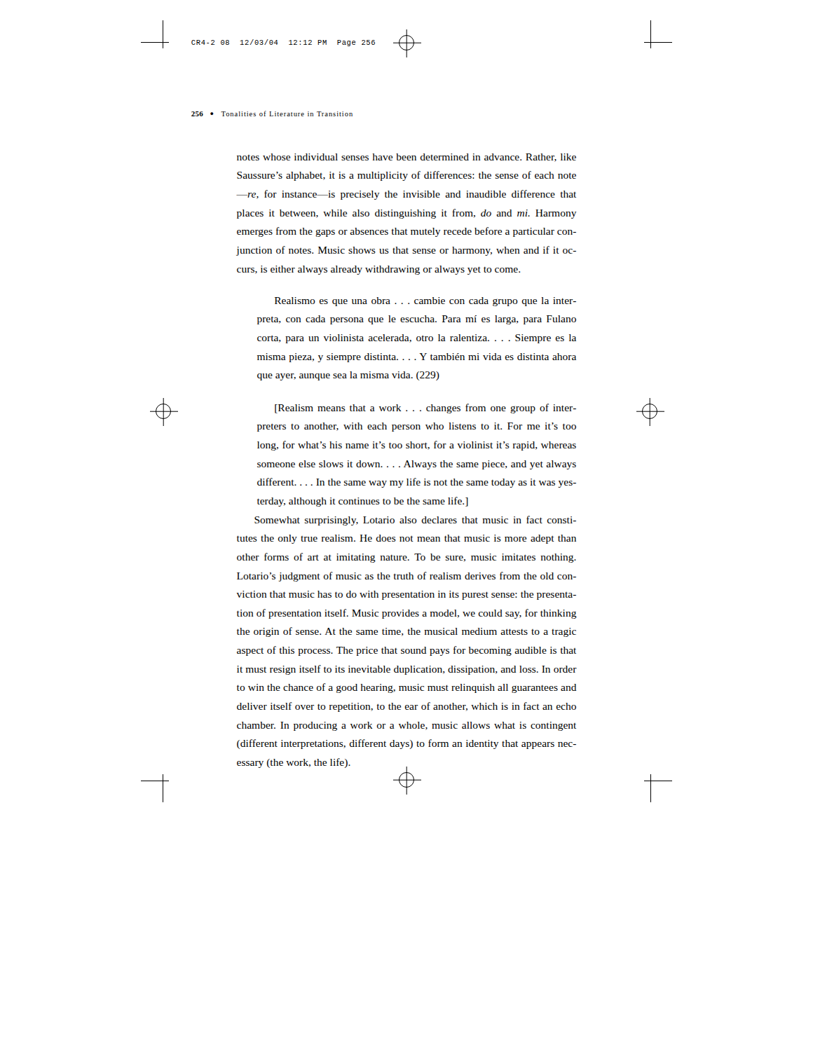CR4-2 08 12/03/04 12:12 PM Page 256
256 ● Tonalities of Literature in Transition
notes whose individual senses have been determined in advance. Rather, like Saussure’s alphabet, it is a multiplicity of differences: the sense of each note—re, for instance—is precisely the invisible and inaudible difference that places it between, while also distinguishing it from, do and mi. Harmony emerges from the gaps or absences that mutely recede before a particular conjunction of notes. Music shows us that sense or harmony, when and if it occurs, is either always already withdrawing or always yet to come.
Realismo es que una obra . . . cambie con cada grupo que la interpreta, con cada persona que le escucha. Para mí es larga, para Fulano corta, para un violinista acelerada, otro la ralentiza. . . . Siempre es la misma pieza, y siempre distinta. . . . Y también mi vida es distinta ahora que ayer, aunque sea la misma vida. (229)
[Realism means that a work . . . changes from one group of interpreters to another, with each person who listens to it. For me it’s too long, for what’s his name it’s too short, for a violinist it’s rapid, whereas someone else slows it down. . . . Always the same piece, and yet always different. . . . In the same way my life is not the same today as it was yesterday, although it continues to be the same life.]
Somewhat surprisingly, Lotario also declares that music in fact constitutes the only true realism. He does not mean that music is more adept than other forms of art at imitating nature. To be sure, music imitates nothing. Lotario’s judgment of music as the truth of realism derives from the old conviction that music has to do with presentation in its purest sense: the presentation of presentation itself. Music provides a model, we could say, for thinking the origin of sense. At the same time, the musical medium attests to a tragic aspect of this process. The price that sound pays for becoming audible is that it must resign itself to its inevitable duplication, dissipation, and loss. In order to win the chance of a good hearing, music must relinquish all guarantees and deliver itself over to repetition, to the ear of another, which is in fact an echo chamber. In producing a work or a whole, music allows what is contingent (different interpretations, different days) to form an identity that appears necessary (the work, the life).